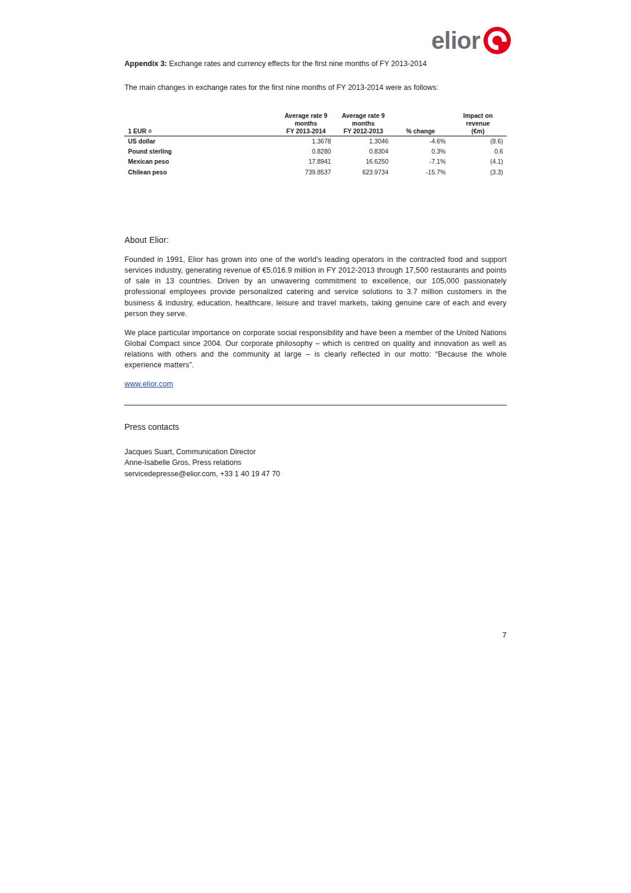elior
Appendix 3: Exchange rates and currency effects for the first nine months of FY 2013-2014
The main changes in exchange rates for the first nine months of FY 2013-2014 were as follows:
| 1 EUR = | Average rate 9 months FY 2013-2014 | Average rate 9 months FY 2012-2013 | % change | Impact on revenue (€m) |
| --- | --- | --- | --- | --- |
| US dollar | 1.3678 | 1.3046 | -4.6% | (8.6) |
| Pound sterling | 0.8280 | 0.8304 | 0.3% | 0.6 |
| Mexican peso | 17.8941 | 16.6250 | -7.1% | (4.1) |
| Chilean peso | 739.8537 | 623.9734 | -15.7% | (3.3) |
About Elior:
Founded in 1991, Elior has grown into one of the world’s leading operators in the contracted food and support services industry, generating revenue of €5,016.9 million in FY 2012-2013 through 17,500 restaurants and points of sale in 13 countries. Driven by an unwavering commitment to excellence, our 105,000 passionately professional employees provide personalized catering and service solutions to 3.7 million customers in the business & industry, education, healthcare, leisure and travel markets, taking genuine care of each and every person they serve.
We place particular importance on corporate social responsibility and have been a member of the United Nations Global Compact since 2004. Our corporate philosophy – which is centred on quality and innovation as well as relations with others and the community at large – is clearly reflected in our motto: “Because the whole experience matters”.
www.elior.com
Press contacts
Jacques Suart, Communication Director
Anne-Isabelle Gros, Press relations
servicedepresse@elior.com, +33 1 40 19 47 70
7